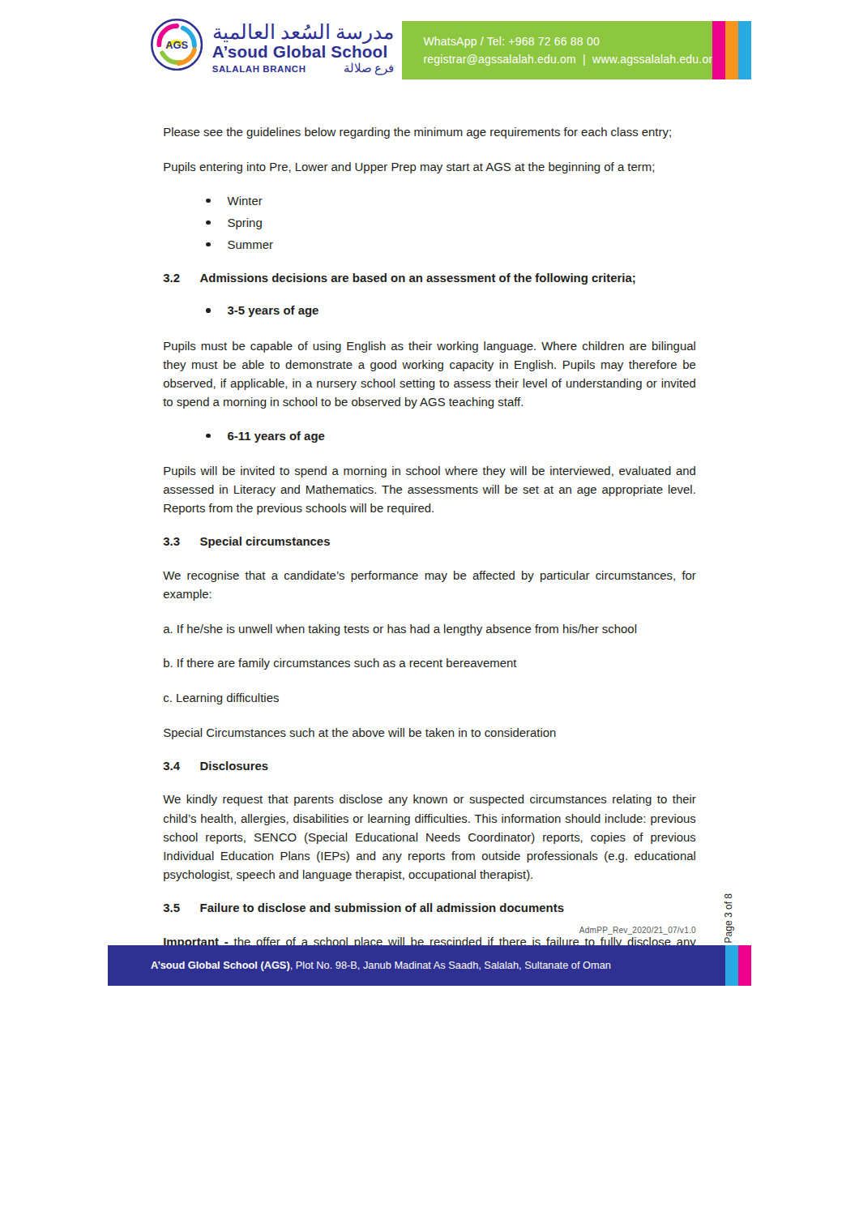AGS
مدرسة السُعد العالمية
A’soud Global School
SALALAH BRANCH فرع صلالة
WhatsApp / Tel: +968 72 66 88 00
registrar@agssalalah.edu.om | www.agssalalah.edu.om
Please see the guidelines below regarding the minimum age requirements for each class entry;
Pupils entering into Pre, Lower and Upper Prep may start at AGS at the beginning of a term;
Winter
Spring
Summer
3.2 Admissions decisions are based on an assessment of the following criteria;
3-5 years of age
Pupils must be capable of using English as their working language. Where children are bilingual they must be able to demonstrate a good working capacity in English. Pupils may therefore be observed, if applicable, in a nursery school setting to assess their level of understanding or invited to spend a morning in school to be observed by AGS teaching staff.
6-11 years of age
Pupils will be invited to spend a morning in school where they will be interviewed, evaluated and assessed in Literacy and Mathematics. The assessments will be set at an age appropriate level. Reports from the previous schools will be required.
3.3 Special circumstances
We recognise that a candidate’s performance may be affected by particular circumstances, for example:
a. If he/she is unwell when taking tests or has had a lengthy absence from his/her school
b. If there are family circumstances such as a recent bereavement
c. Learning difficulties
Special Circumstances such at the above will be taken in to consideration
3.4 Disclosures
We kindly request that parents disclose any known or suspected circumstances relating to their child’s health, allergies, disabilities or learning difficulties. This information should include: previous school reports, SENCO (Special Educational Needs Coordinator) reports, copies of previous Individual Education Plans (IEPs) and any reports from outside professionals (e.g. educational psychologist, speech and language therapist, occupational therapist).
3.5 Failure to disclose and submission of all admission documents
Important - the offer of a school place will be rescinded if there is failure to fully disclose any known, pre-existing medical conditions and learning difficulties at the time of registration.
Page 3 of 8
AdmPP_Rev_2020/21_07/v1.0
A’soud Global School (AGS), Plot No. 98-B, Janub Madinat As Saadh, Salalah, Sultanate of Oman